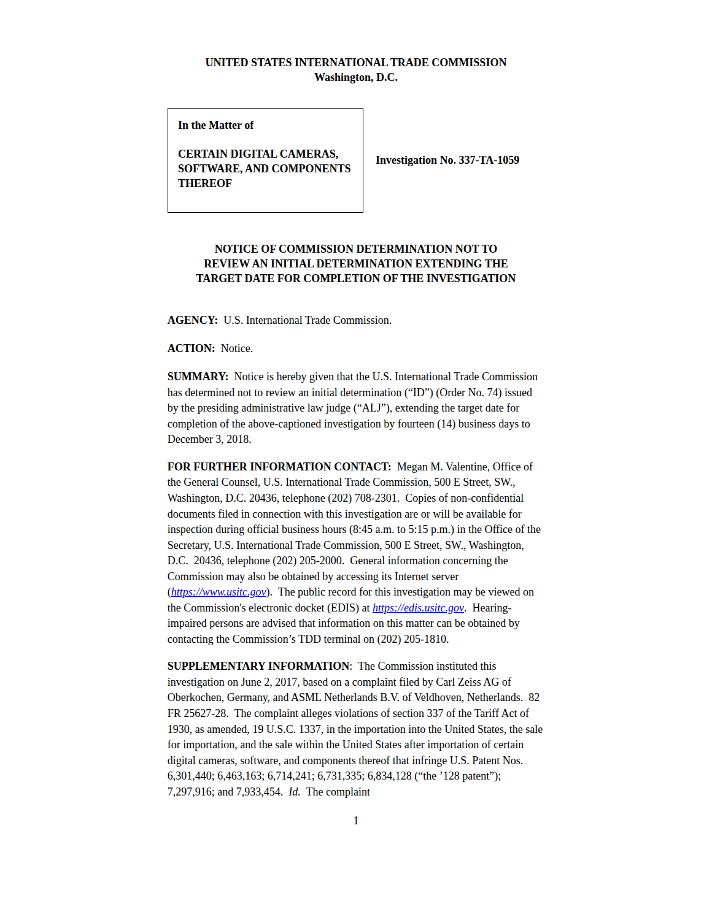UNITED STATES INTERNATIONAL TRADE COMMISSION
Washington, D.C.
In the Matter of
Certain Digital Cameras,
Software, and Components
Thereof
Investigation No. 337-TA-1059
Notice of Commission Determination Not to Review an Initial Determination Extending the Target Date for Completion of the Investigation
AGENCY: U.S. International Trade Commission.
ACTION: Notice.
SUMMARY: Notice is hereby given that the U.S. International Trade Commission has determined not to review an initial determination (“ID”) (Order No. 74) issued by the presiding administrative law judge (“ALJ”), extending the target date for completion of the above-captioned investigation by fourteen (14) business days to December 3, 2018.
FOR FURTHER INFORMATION CONTACT: Megan M. Valentine, Office of the General Counsel, U.S. International Trade Commission, 500 E Street, SW., Washington, D.C. 20436, telephone (202) 708-2301. Copies of non-confidential documents filed in connection with this investigation are or will be available for inspection during official business hours (8:45 a.m. to 5:15 p.m.) in the Office of the Secretary, U.S. International Trade Commission, 500 E Street, SW., Washington, D.C. 20436, telephone (202) 205-2000. General information concerning the Commission may also be obtained by accessing its Internet server (https://www.usitc.gov). The public record for this investigation may be viewed on the Commission's electronic docket (EDIS) at https://edis.usitc.gov. Hearing-impaired persons are advised that information on this matter can be obtained by contacting the Commission’s TDD terminal on (202) 205-1810.
SUPPLEMENTARY INFORMATION: The Commission instituted this investigation on June 2, 2017, based on a complaint filed by Carl Zeiss AG of Oberkochen, Germany, and ASML Netherlands B.V. of Veldhoven, Netherlands. 82 FR 25627-28. The complaint alleges violations of section 337 of the Tariff Act of 1930, as amended, 19 U.S.C. 1337, in the importation into the United States, the sale for importation, and the sale within the United States after importation of certain digital cameras, software, and components thereof that infringe U.S. Patent Nos. 6,301,440; 6,463,163; 6,714,241; 6,731,335; 6,834,128 (“the ’128 patent”); 7,297,916; and 7,933,454. Id. The complaint
1